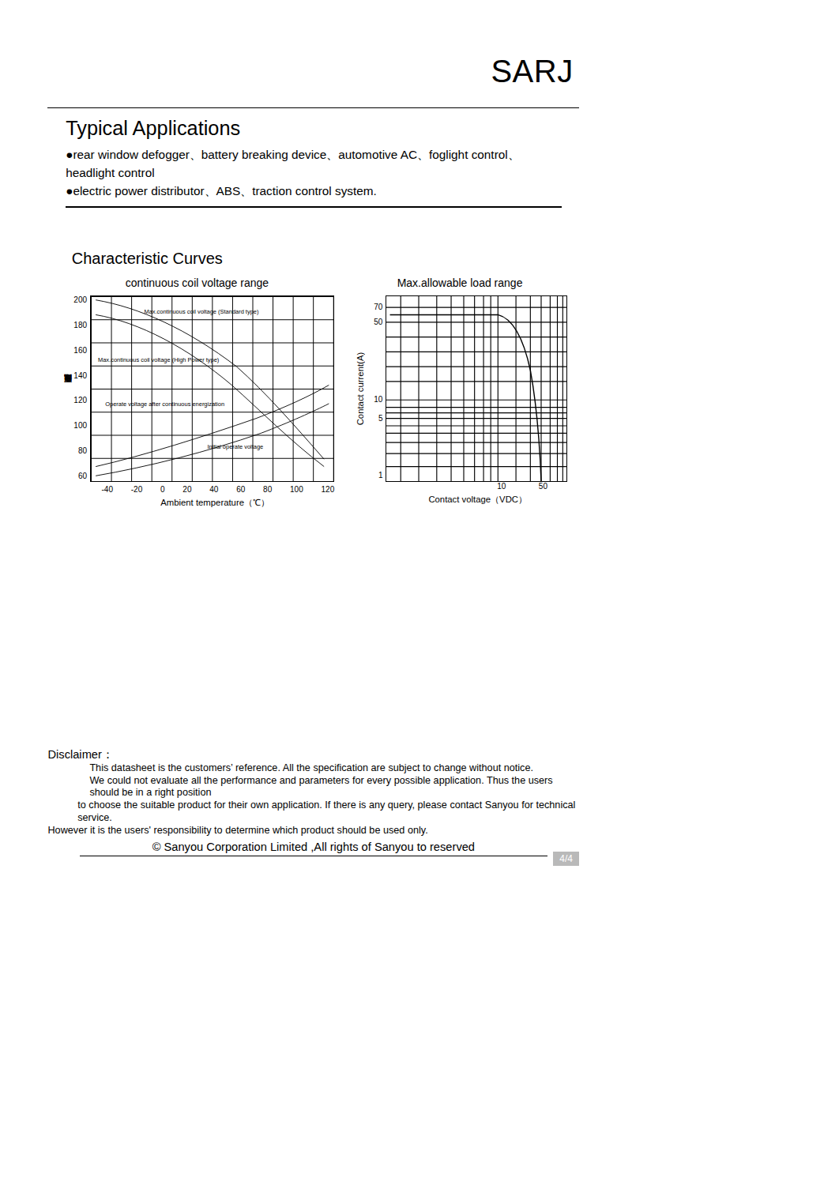SARJ
Typical Applications
●rear window defogger、battery breaking device、automotive AC、foglight control、headlight control
●electric power distributor、ABS、traction control system.
Characteristic Curves
continuous coil voltage range
线圈额定电压百分比
200 180 160 140 120 100 80 60
Max.continuous coil voltage (Standard type) Max.continuous coil voltage (High Power type) Operate voltage after continuous energization Initial operate voltage
-40-20020406080100120
Ambient temperature（℃）
Max.allowable load range
Contact current(A)
70 50 10 5 1
10 50
Contact voltage（VDC）
Disclaimer：
This datasheet is the customers’ reference. All the specification are subject to change without notice.
We could not evaluate all the performance and parameters for every possible application. Thus the users should be in a right position
to choose the suitable product for their own application. If there is any query, please contact Sanyou for technical service.
However it is the users' responsibility to determine which product should be used only.
© Sanyou Corporation Limited ,All rights of Sanyou to reserved
4/4